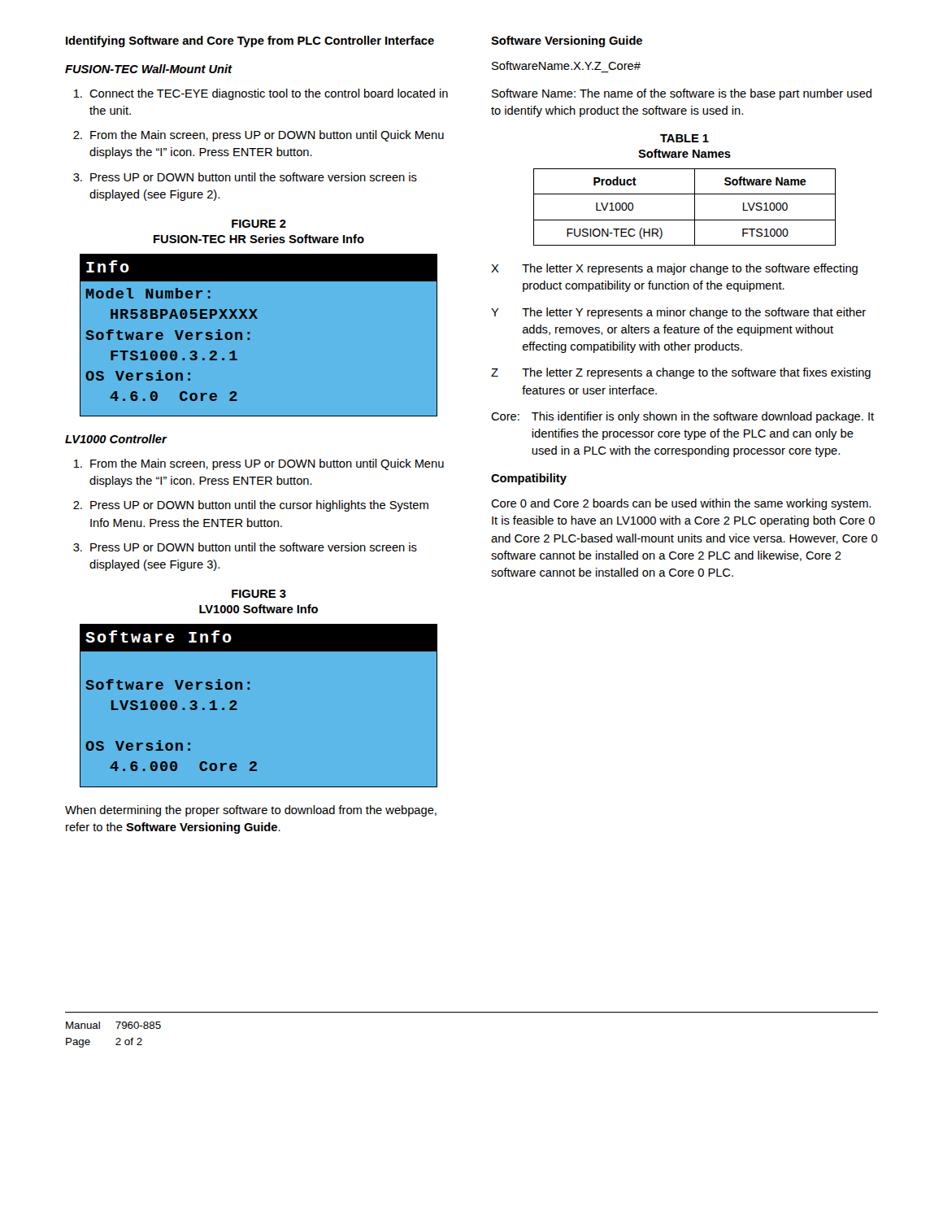Identifying Software and Core Type from PLC Controller Interface
FUSION-TEC Wall-Mount Unit
Connect the TEC-EYE diagnostic tool to the control board located in the unit.
From the Main screen, press UP or DOWN button until Quick Menu displays the “I” icon. Press ENTER button.
Press UP or DOWN button until the software version screen is displayed (see Figure 2).
FIGURE 2
FUSION-TEC HR Series Software Info
Info
Model Number: HR58BPA05EPXXXXSoftware Version: FTS1000.3.2.1 OS Version: 4.6.0 Core 2
LV1000 Controller
From the Main screen, press UP or DOWN button until Quick Menu displays the “I” icon. Press ENTER button.
Press UP or DOWN button until the cursor highlights the System Info Menu. Press the ENTER button.
Press UP or DOWN button until the software version screen is displayed (see Figure 3).
FIGURE 3
LV1000 Software Info
Software Info
Software Version: LVS1000.3.1.2 OS Version: 4.6.000 Core 2
When determining the proper software to download from the webpage, refer to the Software Versioning Guide.
Software Versioning Guide
SoftwareName.X.Y.Z_Core#
Software Name: The name of the software is the base part number used to identify which product the software is used in.
TABLE 1
Software Names
| Product | Software Name |
| --- | --- |
| LV1000 | LVS1000 |
| FUSION-TEC (HR) | FTS1000 |
X
The letter X represents a major change to the software effecting product compatibility or function of the equipment.
Y
The letter Y represents a minor change to the software that either adds, removes, or alters a feature of the equipment without effecting compatibility with other products.
Z
The letter Z represents a change to the software that fixes existing features or user interface.
Core:
This identifier is only shown in the software download package. It identifies the processor core type of the PLC and can only be used in a PLC with the corresponding processor core type.
Compatibility
Core 0 and Core 2 boards can be used within the same working system. It is feasible to have an LV1000 with a Core 2 PLC operating both Core 0 and Core 2 PLC-based wall-mount units and vice versa. However, Core 0 software cannot be installed on a Core 2 PLC and likewise, Core 2 software cannot be installed on a Core 0 PLC.
| Manual | 7960-885 |
| Page | 2 of 2 |